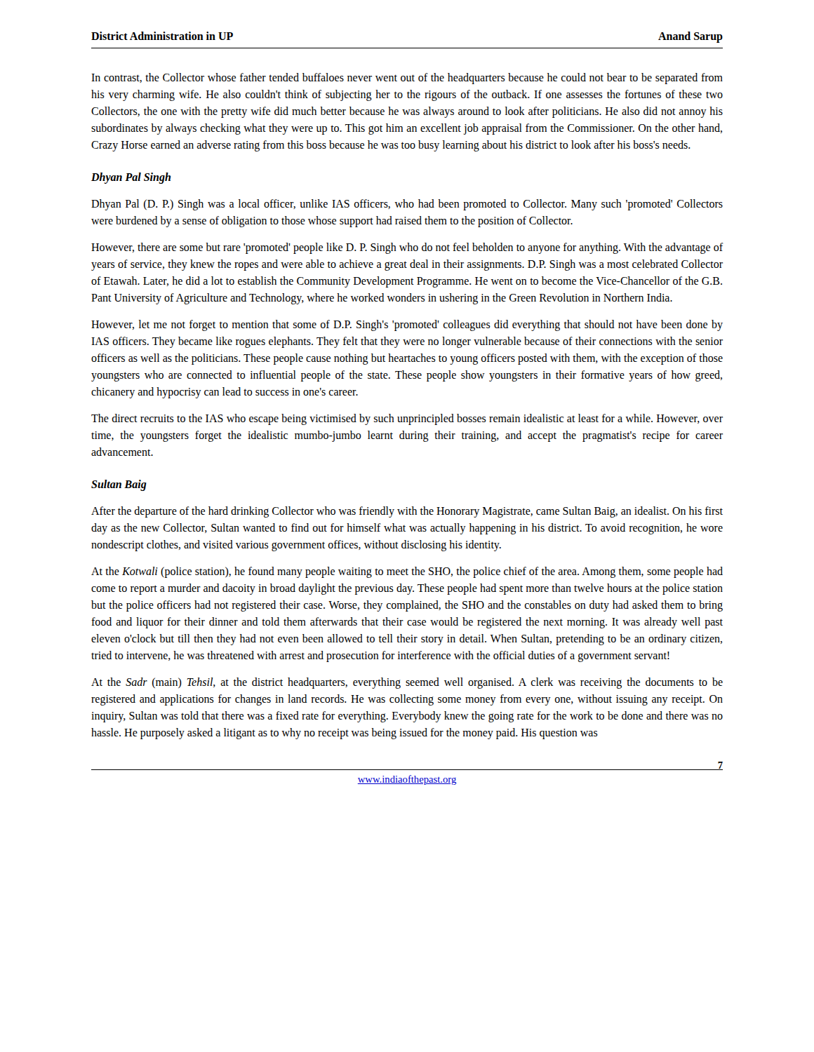District Administration in UP
Anand Sarup
In contrast, the Collector whose father tended buffaloes never went out of the headquarters because he could not bear to be separated from his very charming wife. He also couldn't think of subjecting her to the rigours of the outback. If one assesses the fortunes of these two Collectors, the one with the pretty wife did much better because he was always around to look after politicians. He also did not annoy his subordinates by always checking what they were up to. This got him an excellent job appraisal from the Commissioner. On the other hand, Crazy Horse earned an adverse rating from this boss because he was too busy learning about his district to look after his boss's needs.
Dhyan Pal Singh
Dhyan Pal (D. P.) Singh was a local officer, unlike IAS officers, who had been promoted to Collector. Many such 'promoted' Collectors were burdened by a sense of obligation to those whose support had raised them to the position of Collector.
However, there are some but rare 'promoted' people like D. P. Singh who do not feel beholden to anyone for anything. With the advantage of years of service, they knew the ropes and were able to achieve a great deal in their assignments. D.P. Singh was a most celebrated Collector of Etawah. Later, he did a lot to establish the Community Development Programme. He went on to become the Vice-Chancellor of the G.B. Pant University of Agriculture and Technology, where he worked wonders in ushering in the Green Revolution in Northern India.
However, let me not forget to mention that some of D.P. Singh's 'promoted' colleagues did everything that should not have been done by IAS officers. They became like rogues elephants. They felt that they were no longer vulnerable because of their connections with the senior officers as well as the politicians. These people cause nothing but heartaches to young officers posted with them, with the exception of those youngsters who are connected to influential people of the state. These people show youngsters in their formative years of how greed, chicanery and hypocrisy can lead to success in one's career.
The direct recruits to the IAS who escape being victimised by such unprincipled bosses remain idealistic at least for a while. However, over time, the youngsters forget the idealistic mumbo-jumbo learnt during their training, and accept the pragmatist's recipe for career advancement.
Sultan Baig
After the departure of the hard drinking Collector who was friendly with the Honorary Magistrate, came Sultan Baig, an idealist. On his first day as the new Collector, Sultan wanted to find out for himself what was actually happening in his district. To avoid recognition, he wore nondescript clothes, and visited various government offices, without disclosing his identity.
At the Kotwali (police station), he found many people waiting to meet the SHO, the police chief of the area. Among them, some people had come to report a murder and dacoity in broad daylight the previous day. These people had spent more than twelve hours at the police station but the police officers had not registered their case. Worse, they complained, the SHO and the constables on duty had asked them to bring food and liquor for their dinner and told them afterwards that their case would be registered the next morning. It was already well past eleven o'clock but till then they had not even been allowed to tell their story in detail. When Sultan, pretending to be an ordinary citizen, tried to intervene, he was threatened with arrest and prosecution for interference with the official duties of a government servant!
At the Sadr (main) Tehsil, at the district headquarters, everything seemed well organised. A clerk was receiving the documents to be registered and applications for changes in land records. He was collecting some money from every one, without issuing any receipt. On inquiry, Sultan was told that there was a fixed rate for everything. Everybody knew the going rate for the work to be done and there was no hassle. He purposely asked a litigant as to why no receipt was being issued for the money paid. His question was
7 www.indiaofthepast.org